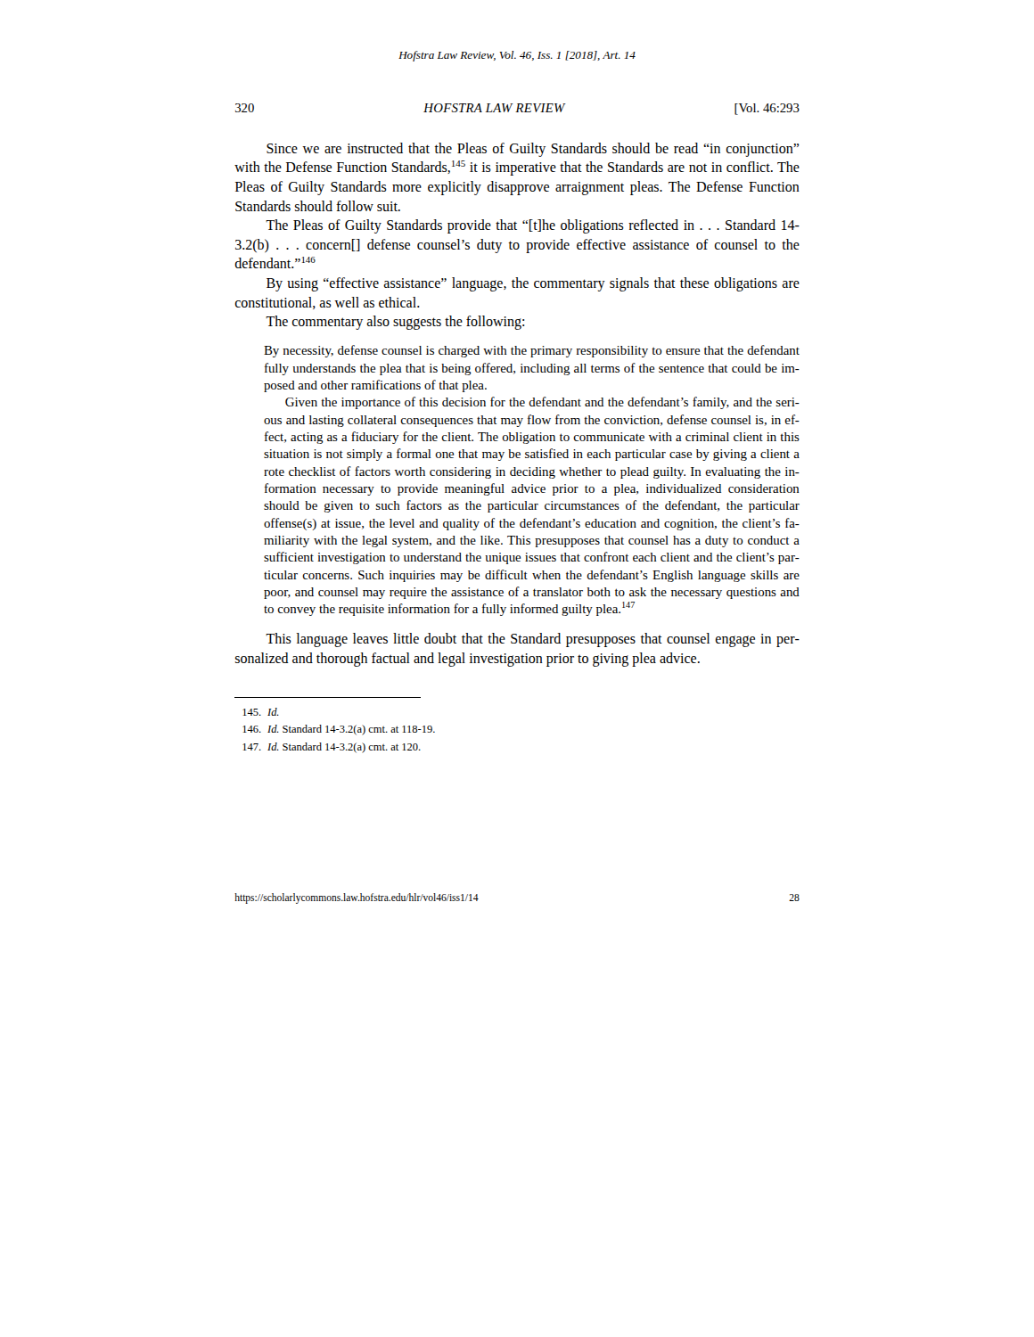Hofstra Law Review, Vol. 46, Iss. 1 [2018], Art. 14
320 HOFSTRA LAW REVIEW [Vol. 46:293
Since we are instructed that the Pleas of Guilty Standards should be read “in conjunction” with the Defense Function Standards,145 it is imperative that the Standards are not in conflict. The Pleas of Guilty Standards more explicitly disapprove arraignment pleas. The Defense Function Standards should follow suit.
The Pleas of Guilty Standards provide that “[t]he obligations reflected in . . . Standard 14-3.2(b) . . . concern[] defense counsel’s duty to provide effective assistance of counsel to the defendant.”146
By using “effective assistance” language, the commentary signals that these obligations are constitutional, as well as ethical.
The commentary also suggests the following:
By necessity, defense counsel is charged with the primary responsibility to ensure that the defendant fully understands the plea that is being offered, including all terms of the sentence that could be imposed and other ramifications of that plea.
Given the importance of this decision for the defendant and the defendant’s family, and the serious and lasting collateral consequences that may flow from the conviction, defense counsel is, in effect, acting as a fiduciary for the client. The obligation to communicate with a criminal client in this situation is not simply a formal one that may be satisfied in each particular case by giving a client a rote checklist of factors worth considering in deciding whether to plead guilty. In evaluating the information necessary to provide meaningful advice prior to a plea, individualized consideration should be given to such factors as the particular circumstances of the defendant, the particular offense(s) at issue, the level and quality of the defendant’s education and cognition, the client’s familiarity with the legal system, and the like. This presupposes that counsel has a duty to conduct a sufficient investigation to understand the unique issues that confront each client and the client’s particular concerns. Such inquiries may be difficult when the defendant’s English language skills are poor, and counsel may require the assistance of a translator both to ask the necessary questions and to convey the requisite information for a fully informed guilty plea.147
This language leaves little doubt that the Standard presupposes that counsel engage in personalized and thorough factual and legal investigation prior to giving plea advice.
145. Id.
146. Id. Standard 14-3.2(a) cmt. at 118-19.
147. Id. Standard 14-3.2(a) cmt. at 120.
https://scholarlycommons.law.hofstra.edu/hlr/vol46/iss1/14 28